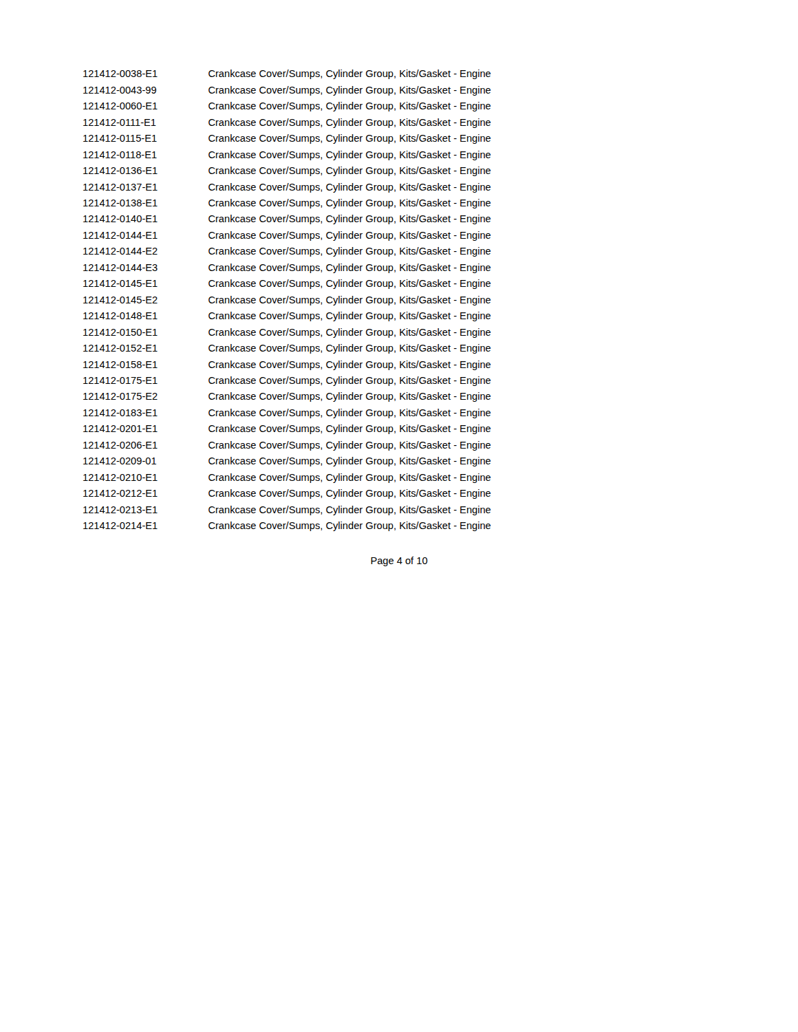| 121412-0038-E1 | Crankcase Cover/Sumps, Cylinder Group, Kits/Gasket - Engine |
| 121412-0043-99 | Crankcase Cover/Sumps, Cylinder Group, Kits/Gasket - Engine |
| 121412-0060-E1 | Crankcase Cover/Sumps, Cylinder Group, Kits/Gasket - Engine |
| 121412-0111-E1 | Crankcase Cover/Sumps, Cylinder Group, Kits/Gasket - Engine |
| 121412-0115-E1 | Crankcase Cover/Sumps, Cylinder Group, Kits/Gasket - Engine |
| 121412-0118-E1 | Crankcase Cover/Sumps, Cylinder Group, Kits/Gasket - Engine |
| 121412-0136-E1 | Crankcase Cover/Sumps, Cylinder Group, Kits/Gasket - Engine |
| 121412-0137-E1 | Crankcase Cover/Sumps, Cylinder Group, Kits/Gasket - Engine |
| 121412-0138-E1 | Crankcase Cover/Sumps, Cylinder Group, Kits/Gasket - Engine |
| 121412-0140-E1 | Crankcase Cover/Sumps, Cylinder Group, Kits/Gasket - Engine |
| 121412-0144-E1 | Crankcase Cover/Sumps, Cylinder Group, Kits/Gasket - Engine |
| 121412-0144-E2 | Crankcase Cover/Sumps, Cylinder Group, Kits/Gasket - Engine |
| 121412-0144-E3 | Crankcase Cover/Sumps, Cylinder Group, Kits/Gasket - Engine |
| 121412-0145-E1 | Crankcase Cover/Sumps, Cylinder Group, Kits/Gasket - Engine |
| 121412-0145-E2 | Crankcase Cover/Sumps, Cylinder Group, Kits/Gasket - Engine |
| 121412-0148-E1 | Crankcase Cover/Sumps, Cylinder Group, Kits/Gasket - Engine |
| 121412-0150-E1 | Crankcase Cover/Sumps, Cylinder Group, Kits/Gasket - Engine |
| 121412-0152-E1 | Crankcase Cover/Sumps, Cylinder Group, Kits/Gasket - Engine |
| 121412-0158-E1 | Crankcase Cover/Sumps, Cylinder Group, Kits/Gasket - Engine |
| 121412-0175-E1 | Crankcase Cover/Sumps, Cylinder Group, Kits/Gasket - Engine |
| 121412-0175-E2 | Crankcase Cover/Sumps, Cylinder Group, Kits/Gasket - Engine |
| 121412-0183-E1 | Crankcase Cover/Sumps, Cylinder Group, Kits/Gasket - Engine |
| 121412-0201-E1 | Crankcase Cover/Sumps, Cylinder Group, Kits/Gasket - Engine |
| 121412-0206-E1 | Crankcase Cover/Sumps, Cylinder Group, Kits/Gasket - Engine |
| 121412-0209-01 | Crankcase Cover/Sumps, Cylinder Group, Kits/Gasket - Engine |
| 121412-0210-E1 | Crankcase Cover/Sumps, Cylinder Group, Kits/Gasket - Engine |
| 121412-0212-E1 | Crankcase Cover/Sumps, Cylinder Group, Kits/Gasket - Engine |
| 121412-0213-E1 | Crankcase Cover/Sumps, Cylinder Group, Kits/Gasket - Engine |
| 121412-0214-E1 | Crankcase Cover/Sumps, Cylinder Group, Kits/Gasket - Engine |
Page 4 of 10